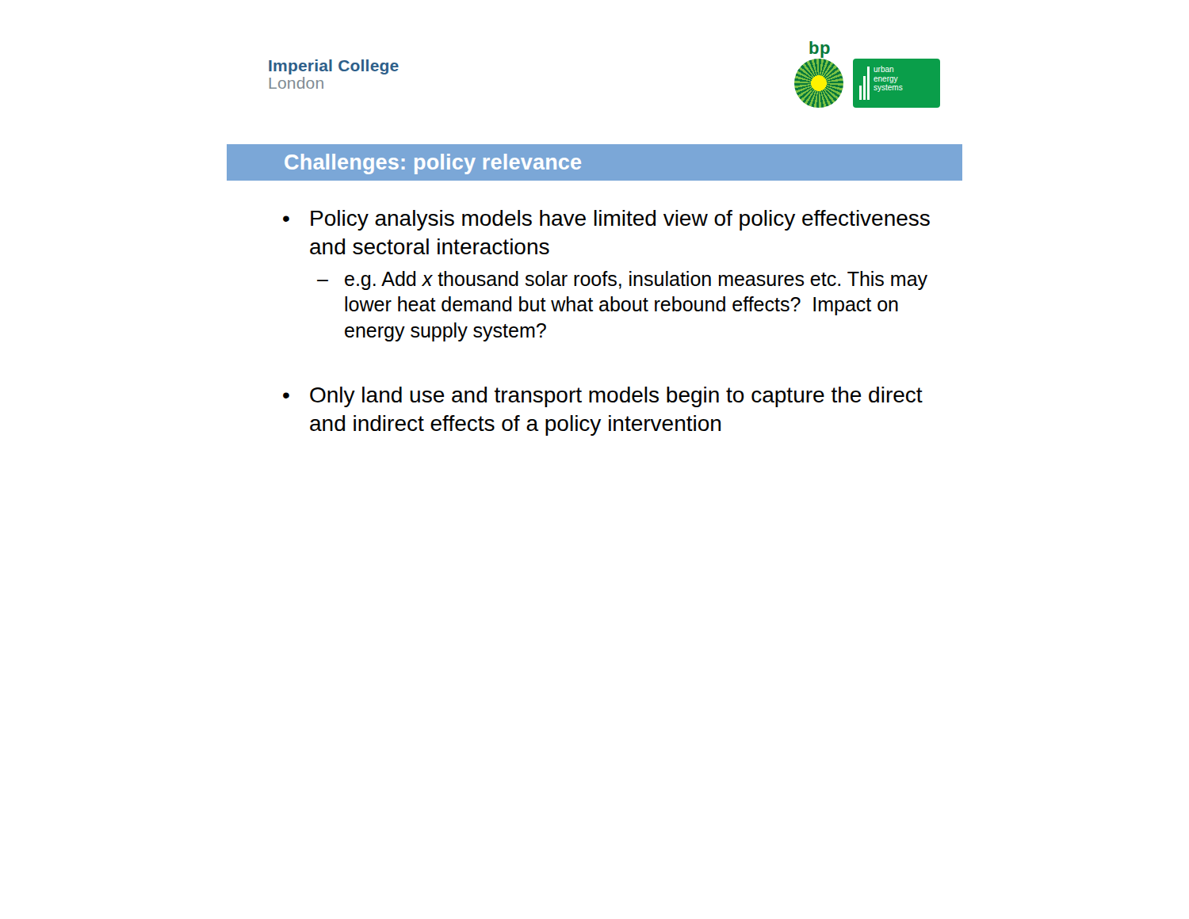Imperial College
London
bp
urban
energy
systems
Challenges: policy relevance
Policy analysis models have limited view of policy effectiveness and sectoral interactions
e.g. Add x thousand solar roofs, insulation measures etc. This may lower heat demand but what about rebound effects? Impact on energy supply system?
Only land use and transport models begin to capture the direct and indirect effects of a policy intervention